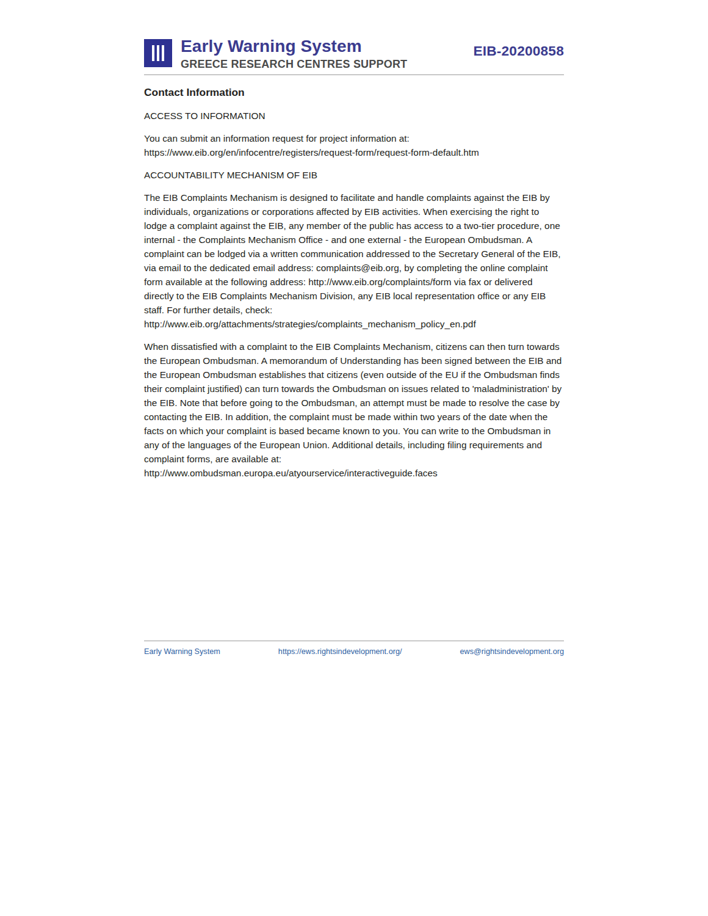Early Warning System
GREECE RESEARCH CENTRES SUPPORT
EIB-20200858
Contact Information
ACCESS TO INFORMATION
You can submit an information request for project information at: https://www.eib.org/en/infocentre/registers/request-form/request-form-default.htm
ACCOUNTABILITY MECHANISM OF EIB
The EIB Complaints Mechanism is designed to facilitate and handle complaints against the EIB by individuals, organizations or corporations affected by EIB activities. When exercising the right to lodge a complaint against the EIB, any member of the public has access to a two-tier procedure, one internal - the Complaints Mechanism Office - and one external - the European Ombudsman. A complaint can be lodged via a written communication addressed to the Secretary General of the EIB, via email to the dedicated email address: complaints@eib.org, by completing the online complaint form available at the following address: http://www.eib.org/complaints/form via fax or delivered directly to the EIB Complaints Mechanism Division, any EIB local representation office or any EIB staff. For further details, check: http://www.eib.org/attachments/strategies/complaints_mechanism_policy_en.pdf
When dissatisfied with a complaint to the EIB Complaints Mechanism, citizens can then turn towards the European Ombudsman. A memorandum of Understanding has been signed between the EIB and the European Ombudsman establishes that citizens (even outside of the EU if the Ombudsman finds their complaint justified) can turn towards the Ombudsman on issues related to 'maladministration' by the EIB. Note that before going to the Ombudsman, an attempt must be made to resolve the case by contacting the EIB. In addition, the complaint must be made within two years of the date when the facts on which your complaint is based became known to you. You can write to the Ombudsman in any of the languages of the European Union. Additional details, including filing requirements and complaint forms, are available at: http://www.ombudsman.europa.eu/atyourservice/interactiveguide.faces
Early Warning System
https://ews.rightsindevelopment.org/
ews@rightsindevelopment.org